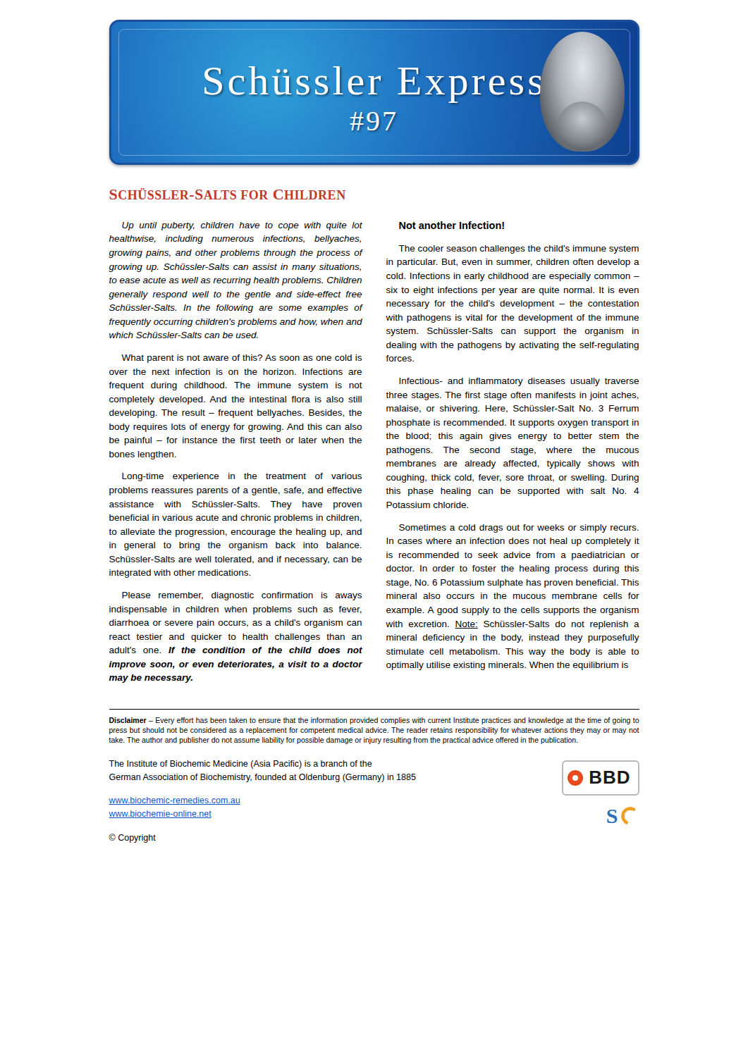Schüssler Express
#97
SCHÜSSLER-SALTS FOR CHILDREN
Up until puberty, children have to cope with quite lot healthwise, including numerous infections, bellyaches, growing pains, and other problems through the process of growing up. Schüssler-Salts can assist in many situations, to ease acute as well as recurring health problems. Children generally respond well to the gentle and side-effect free Schüssler-Salts. In the following are some examples of frequently occurring children's problems and how, when and which Schüssler-Salts can be used.
What parent is not aware of this? As soon as one cold is over the next infection is on the horizon. Infections are frequent during childhood. The immune system is not completely developed. And the intestinal flora is also still developing. The result – frequent bellyaches. Besides, the body requires lots of energy for growing. And this can also be painful – for instance the first teeth or later when the bones lengthen.
Long-time experience in the treatment of various problems reassures parents of a gentle, safe, and effective assistance with Schüssler-Salts. They have proven beneficial in various acute and chronic problems in children, to alleviate the progression, encourage the healing up, and in general to bring the organism back into balance. Schüssler-Salts are well tolerated, and if necessary, can be integrated with other medications.
Please remember, diagnostic confirmation is aways indispensable in children when problems such as fever, diarrhoea or severe pain occurs, as a child's organism can react testier and quicker to health challenges than an adult's one. If the condition of the child does not improve soon, or even deteriorates, a visit to a doctor may be necessary.
Not another Infection!
The cooler season challenges the child's immune system in particular. But, even in summer, children often develop a cold. Infections in early childhood are especially common – six to eight infections per year are quite normal. It is even necessary for the child's development – the contestation with pathogens is vital for the development of the immune system. Schüssler-Salts can support the organism in dealing with the pathogens by activating the self-regulating forces.
Infectious- and inflammatory diseases usually traverse three stages. The first stage often manifests in joint aches, malaise, or shivering. Here, Schüssler-Salt No. 3 Ferrum phosphate is recommended. It supports oxygen transport in the blood; this again gives energy to better stem the pathogens. The second stage, where the mucous membranes are already affected, typically shows with coughing, thick cold, fever, sore throat, or swelling. During this phase healing can be supported with salt No. 4 Potassium chloride.
Sometimes a cold drags out for weeks or simply recurs. In cases where an infection does not heal up completely it is recommended to seek advice from a paediatrician or doctor. In order to foster the healing process during this stage, No. 6 Potassium sulphate has proven beneficial. This mineral also occurs in the mucous membrane cells for example. A good supply to the cells supports the organism with excretion. Note: Schüssler-Salts do not replenish a mineral deficiency in the body, instead they purposefully stimulate cell metabolism. This way the body is able to optimally utilise existing minerals. When the equilibrium is
Disclaimer – Every effort has been taken to ensure that the information provided complies with current Institute practices and knowledge at the time of going to press but should not be considered as a replacement for competent medical advice. The reader retains responsibility for whatever actions they may or may not take. The author and publisher do not assume liability for possible damage or injury resulting from the practical advice offered in the publication.
The Institute of Biochemic Medicine (Asia Pacific) is a branch of the
German Association of Biochemistry, founded at Oldenburg (Germany) in 1885
www.biochemic-remedies.com.au
www.biochemie-online.net
© Copyright
BBD
S